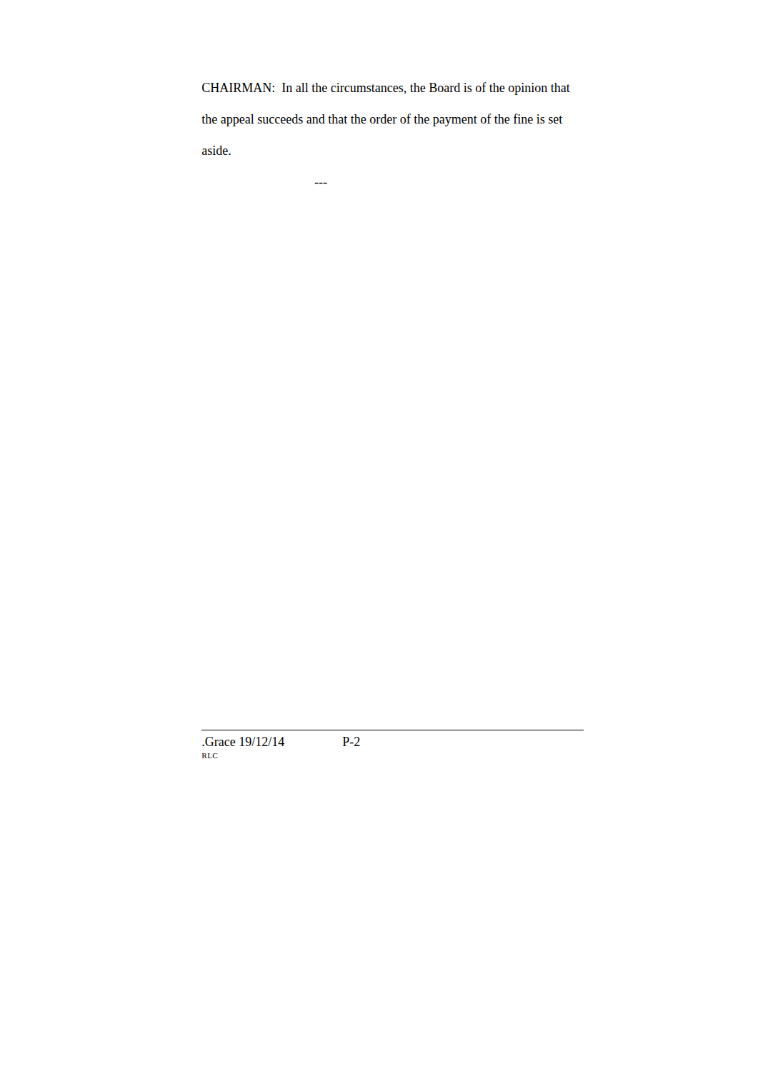CHAIRMAN: In all the circumstances, the Board is of the opinion that the appeal succeeds and that the order of the payment of the fine is set aside.
---
.Grace 19/12/14 P-2
RLC